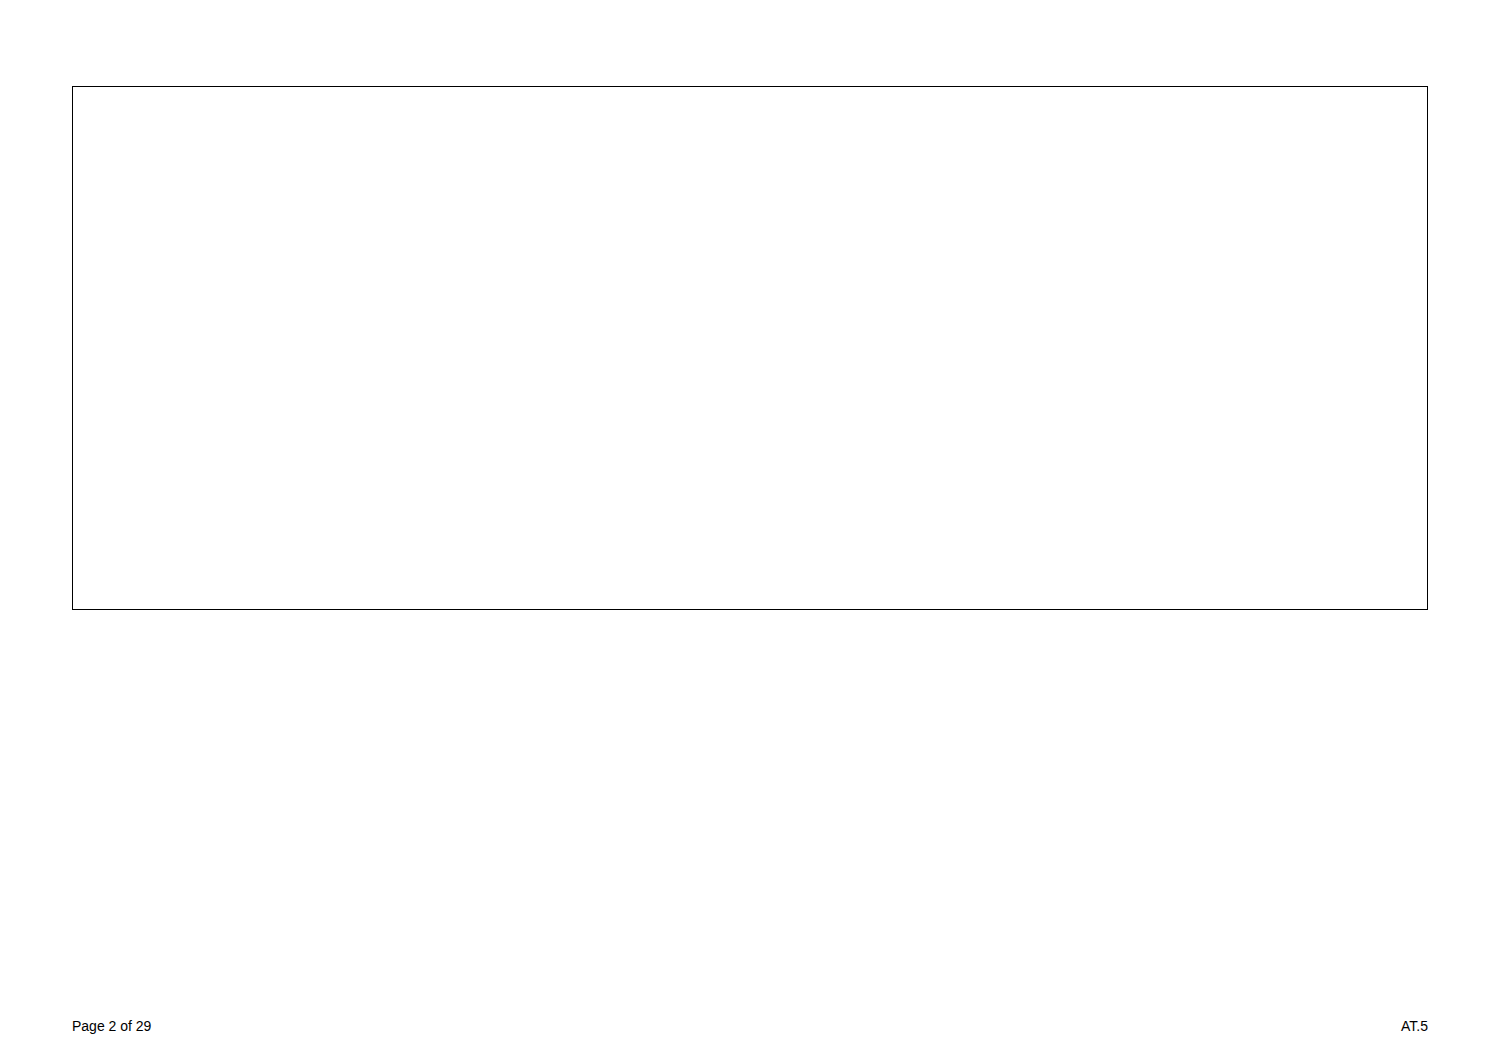Page 2 of 29
AT.5